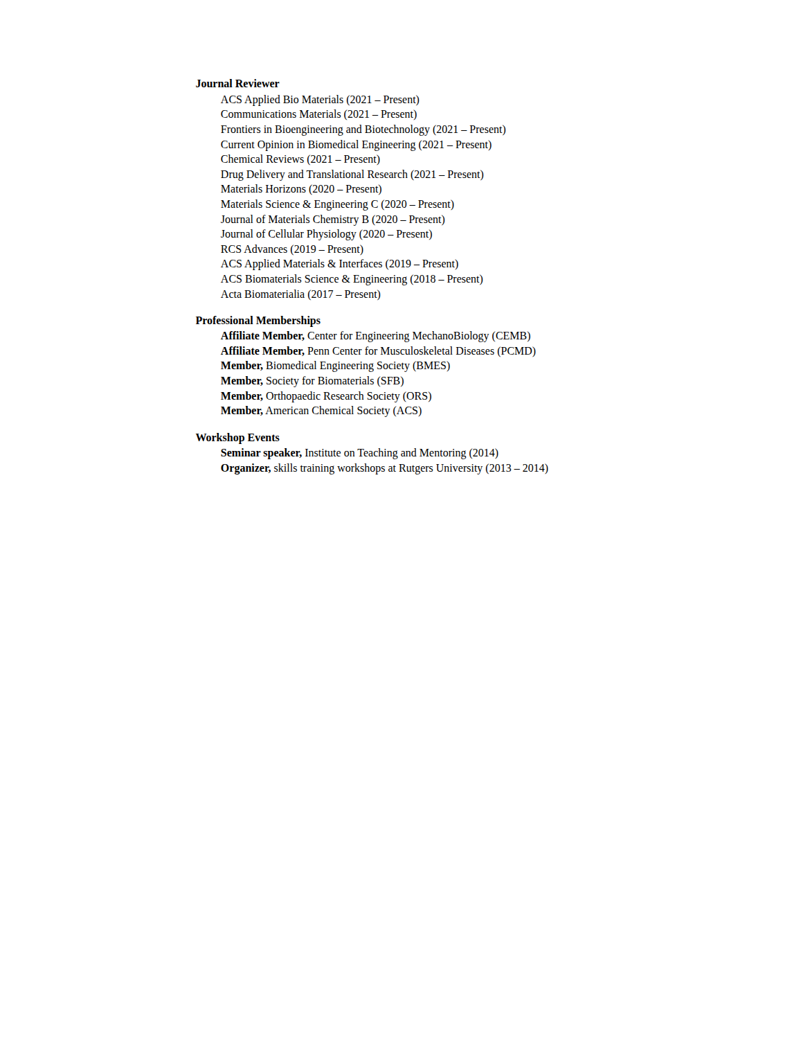Journal Reviewer
ACS Applied Bio Materials (2021 – Present)
Communications Materials (2021 – Present)
Frontiers in Bioengineering and Biotechnology (2021 – Present)
Current Opinion in Biomedical Engineering (2021 – Present)
Chemical Reviews (2021 – Present)
Drug Delivery and Translational Research (2021 – Present)
Materials Horizons (2020 – Present)
Materials Science & Engineering C (2020 – Present)
Journal of Materials Chemistry B (2020 – Present)
Journal of Cellular Physiology (2020 – Present)
RCS Advances (2019 – Present)
ACS Applied Materials & Interfaces (2019 – Present)
ACS Biomaterials Science & Engineering (2018 – Present)
Acta Biomaterialia (2017 – Present)
Professional Memberships
Affiliate Member, Center for Engineering MechanoBiology (CEMB)
Affiliate Member, Penn Center for Musculoskeletal Diseases (PCMD)
Member, Biomedical Engineering Society (BMES)
Member, Society for Biomaterials (SFB)
Member, Orthopaedic Research Society (ORS)
Member, American Chemical Society (ACS)
Workshop Events
Seminar speaker, Institute on Teaching and Mentoring (2014)
Organizer, skills training workshops at Rutgers University (2013 – 2014)